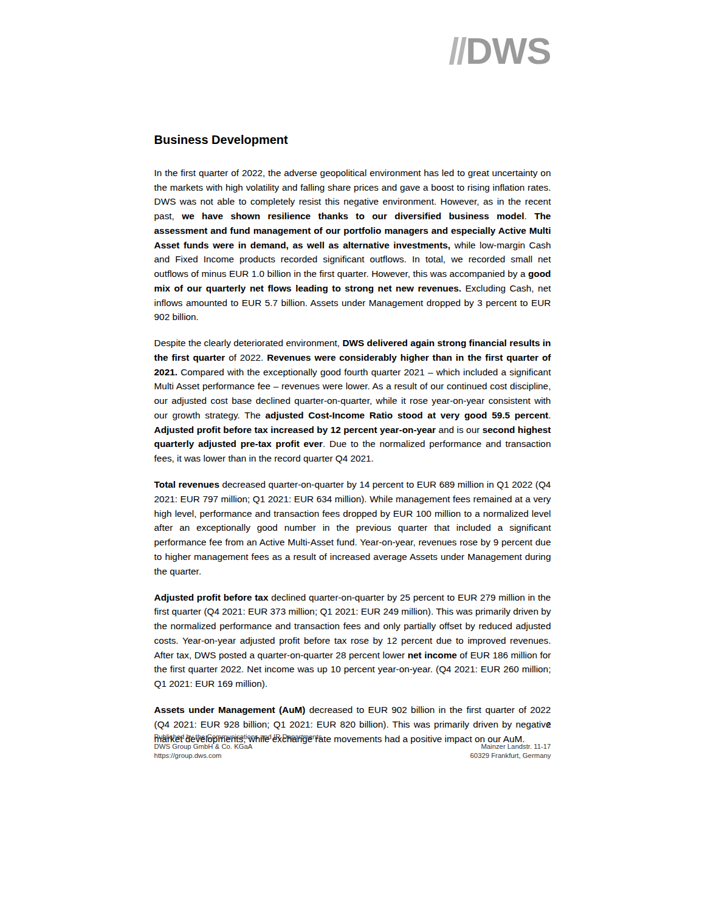//DWS
Business Development
In the first quarter of 2022, the adverse geopolitical environment has led to great uncertainty on the markets with high volatility and falling share prices and gave a boost to rising inflation rates. DWS was not able to completely resist this negative environment. However, as in the recent past, we have shown resilience thanks to our diversified business model. The assessment and fund management of our portfolio managers and especially Active Multi Asset funds were in demand, as well as alternative investments, while low-margin Cash and Fixed Income products recorded significant outflows. In total, we recorded small net outflows of minus EUR 1.0 billion in the first quarter. However, this was accompanied by a good mix of our quarterly net flows leading to strong net new revenues. Excluding Cash, net inflows amounted to EUR 5.7 billion. Assets under Management dropped by 3 percent to EUR 902 billion.
Despite the clearly deteriorated environment, DWS delivered again strong financial results in the first quarter of 2022. Revenues were considerably higher than in the first quarter of 2021. Compared with the exceptionally good fourth quarter 2021 – which included a significant Multi Asset performance fee – revenues were lower. As a result of our continued cost discipline, our adjusted cost base declined quarter-on-quarter, while it rose year-on-year consistent with our growth strategy. The adjusted Cost-Income Ratio stood at very good 59.5 percent. Adjusted profit before tax increased by 12 percent year-on-year and is our second highest quarterly adjusted pre-tax profit ever. Due to the normalized performance and transaction fees, it was lower than in the record quarter Q4 2021.
Total revenues decreased quarter-on-quarter by 14 percent to EUR 689 million in Q1 2022 (Q4 2021: EUR 797 million; Q1 2021: EUR 634 million). While management fees remained at a very high level, performance and transaction fees dropped by EUR 100 million to a normalized level after an exceptionally good number in the previous quarter that included a significant performance fee from an Active Multi-Asset fund. Year-on-year, revenues rose by 9 percent due to higher management fees as a result of increased average Assets under Management during the quarter.
Adjusted profit before tax declined quarter-on-quarter by 25 percent to EUR 279 million in the first quarter (Q4 2021: EUR 373 million; Q1 2021: EUR 249 million). This was primarily driven by the normalized performance and transaction fees and only partially offset by reduced adjusted costs. Year-on-year adjusted profit before tax rose by 12 percent due to improved revenues. After tax, DWS posted a quarter-on-quarter 28 percent lower net income of EUR 186 million for the first quarter 2022. Net income was up 10 percent year-on-year. (Q4 2021: EUR 260 million; Q1 2021: EUR 169 million).
Assets under Management (AuM) decreased to EUR 902 billion in the first quarter of 2022 (Q4 2021: EUR 928 billion; Q1 2021: EUR 820 billion). This was primarily driven by negative market developments, while exchange rate movements had a positive impact on our AuM.
2
| Published by the Communications and IR Departments | |
| DWS Group GmbH & Co. KGaA | Mainzer Landstr. 11-17 |
| https://group.dws.com | 60329 Frankfurt, Germany |